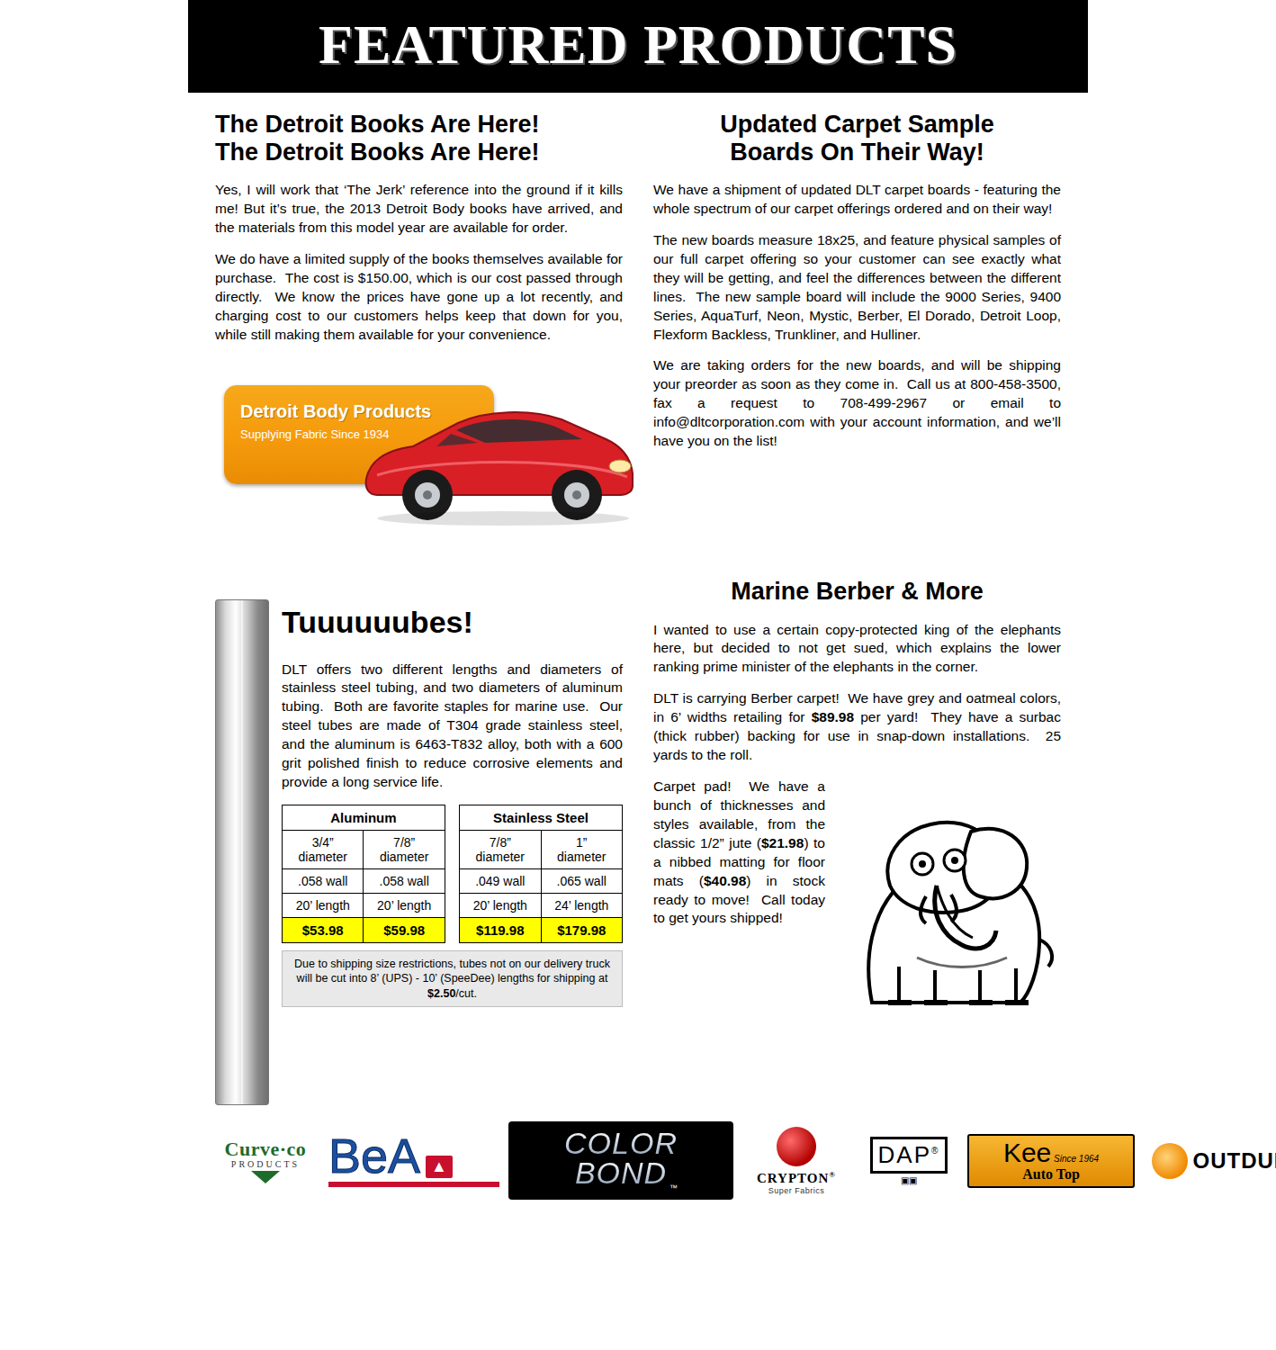FEATURED PRODUCTS
The Detroit Books Are Here!
The Detroit Books Are Here!
Yes, I will work that ‘The Jerk’ reference into the ground if it kills me! But it’s true, the 2013 Detroit Body books have arrived, and the materials from this model year are available for order.
We do have a limited supply of the books themselves available for purchase. The cost is $150.00, which is our cost passed through directly. We know the prices have gone up a lot recently, and charging cost to our customers helps keep that down for you, while still making them available for your convenience.
Detroit Body Products
Supplying Fabric Since 1934
Updated Carpet Sample
Boards On Their Way!
We have a shipment of updated DLT carpet boards - featuring the whole spectrum of our carpet offerings ordered and on their way!
The new boards measure 18x25, and feature physical samples of our full carpet offering so your customer can see exactly what they will be getting, and feel the differences between the different lines. The new sample board will include the 9000 Series, 9400 Series, AquaTurf, Neon, Mystic, Berber, El Dorado, Detroit Loop, Flexform Backless, Trunkliner, and Hulliner.
We are taking orders for the new boards, and will be shipping your preorder as soon as they come in. Call us at 800-458-3500, fax a request to 708-499-2967 or email to info@dltcorporation.com with your account information, and we’ll have you on the list!
Tuuuuuubes!
DLT offers two different lengths and diameters of stainless steel tubing, and two diameters of aluminum tubing. Both are favorite staples for marine use. Our steel tubes are made of T304 grade stainless steel, and the aluminum is 6463-T832 alloy, both with a 600 grit polished finish to reduce corrosive elements and provide a long service life.
| Aluminum |
| --- |
| 3/4” diameter | 7/8” diameter |
| .058 wall | .058 wall |
| 20’ length | 20’ length |
| $53.98 | $59.98 |
| Stainless Steel |
| --- |
| 7/8” diameter | 1” diameter |
| .049 wall | .065 wall |
| 20’ length | 24’ length |
| $119.98 | $179.98 |
Due to shipping size restrictions, tubes not on our delivery truck will be cut into 8’ (UPS) - 10’ (SpeeDee) lengths for shipping at $2.50/cut.
Marine Berber & More
I wanted to use a certain copy-protected king of the elephants here, but decided to not get sued, which explains the lower ranking prime minister of the elephants in the corner.
DLT is carrying Berber carpet! We have grey and oatmeal colors, in 6’ widths retailing for $89.98 per yard! They have a surbac (thick rubber) backing for use in snap-down installations. 25 yards to the roll.
Carpet pad! We have a bunch of thicknesses and styles available, from the classic 1/2” jute ($21.98) to a nibbed matting for floor mats ($40.98) in stock ready to move! Call today to get yours shipped!
Curve·co
PRODUCTS
BeA ▲
COLOR
BOND
™
CRYPTON®
Super Fabrics
DAP®
▣▣
Kee Since 1964
Auto Top
OUTDURA